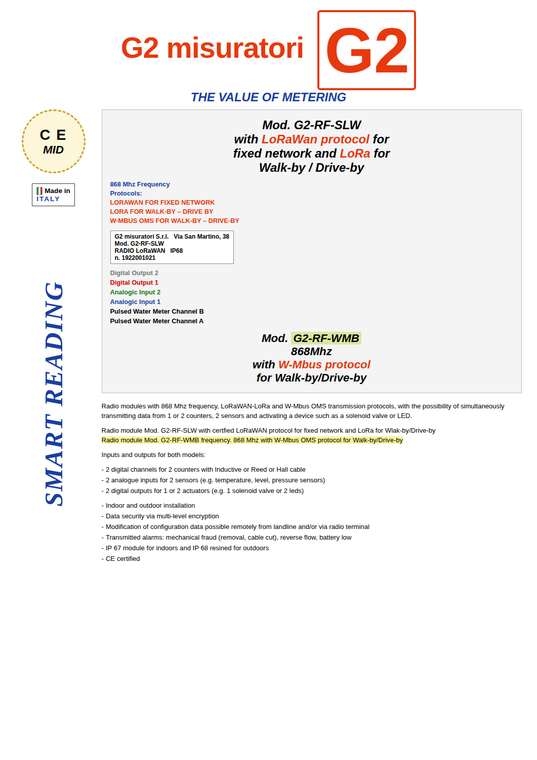G2 misuratori G2
THE VALUE OF METERING
C E MID
Made in
ITALY
SMART READING
Mod. G2-RF-SLW
with LoRaWan protocol for
fixed network and LoRa for
Walk-by / Drive-by
868 Mhz Frequency
Protocols:
LORAWAN FOR FIXED NETWORK
LORA FOR WALK-BY – DRIVE BY
W-MBUS OMS FOR WALK-BY – DRIVE-BY
G2 misuratori S.r.l. Via San Martino, 38
Mod. G2-RF-SLW
RADIO LoRaWAN IP68
n. 1922001021
Digital Output 2
Digital Output 1
Analogic Input 2
Analogic Input 1
Pulsed Water Meter Channel B
Pulsed Water Meter Channel A
Mod. G2-RF-WMB
868Mhz
with W-Mbus protocol
for Walk-by/Drive-by
Radio modules with 868 Mhz frequency, LoRaWAN-LoRa and W-Mbus OMS transmission protocols, with the possibility of simultaneously transmitting data from 1 or 2 counters, 2 sensors and activating a device such as a solenoid valve or LED.
Radio module Mod. G2-RF-SLW with certfied LoRaWAN protocol for fixed network and LoRa for Wlak-by/Drive-by
Radio module Mod. G2-RF-WMB frequency. 868 Mhz with W-Mbus OMS protocol for Walk-by/Drive-by
Inputs and outputs for both models:
2 digital channels for 2 counters with Inductive or Reed or Hall cable
2 analogue inputs for 2 sensors (e.g. temperature, level, pressure sensors)
2 digital outputs for 1 or 2 actuators (e.g. 1 solenoid valve or 2 leds)
Indoor and outdoor installation
Data security via multi-level encryption
Modification of configuration data possible remotely from landline and/or via radio terminal
Transmitted alarms: mechanical fraud (removal, cable cut), reverse flow, battery low
IP 67 module for indoors and IP 68 resined for outdoors
CE certified